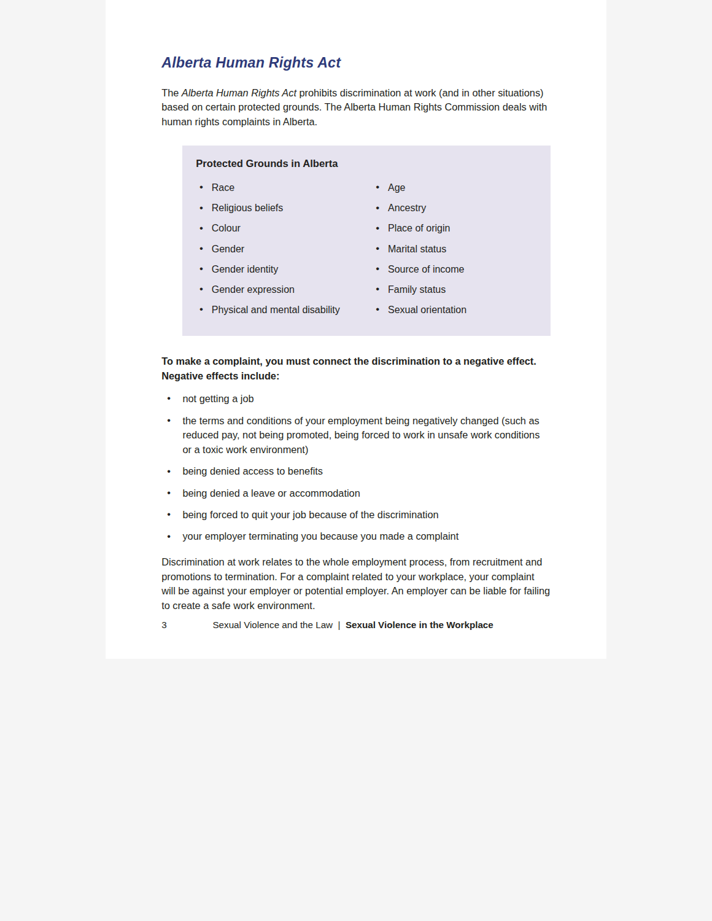Alberta Human Rights Act
The Alberta Human Rights Act prohibits discrimination at work (and in other situations) based on certain protected grounds. The Alberta Human Rights Commission deals with human rights complaints in Alberta.
Protected Grounds in Alberta
Race
Religious beliefs
Colour
Gender
Gender identity
Gender expression
Physical and mental disability
Age
Ancestry
Place of origin
Marital status
Source of income
Family status
Sexual orientation
To make a complaint, you must connect the discrimination to a negative effect. Negative effects include:
not getting a job
the terms and conditions of your employment being negatively changed (such as reduced pay, not being promoted, being forced to work in unsafe work conditions or a toxic work environment)
being denied access to benefits
being denied a leave or accommodation
being forced to quit your job because of the discrimination
your employer terminating you because you made a complaint
Discrimination at work relates to the whole employment process, from recruitment and promotions to termination. For a complaint related to your workplace, your complaint will be against your employer or potential employer. An employer can be liable for failing to create a safe work environment.
3 Sexual Violence and the Law | Sexual Violence in the Workplace